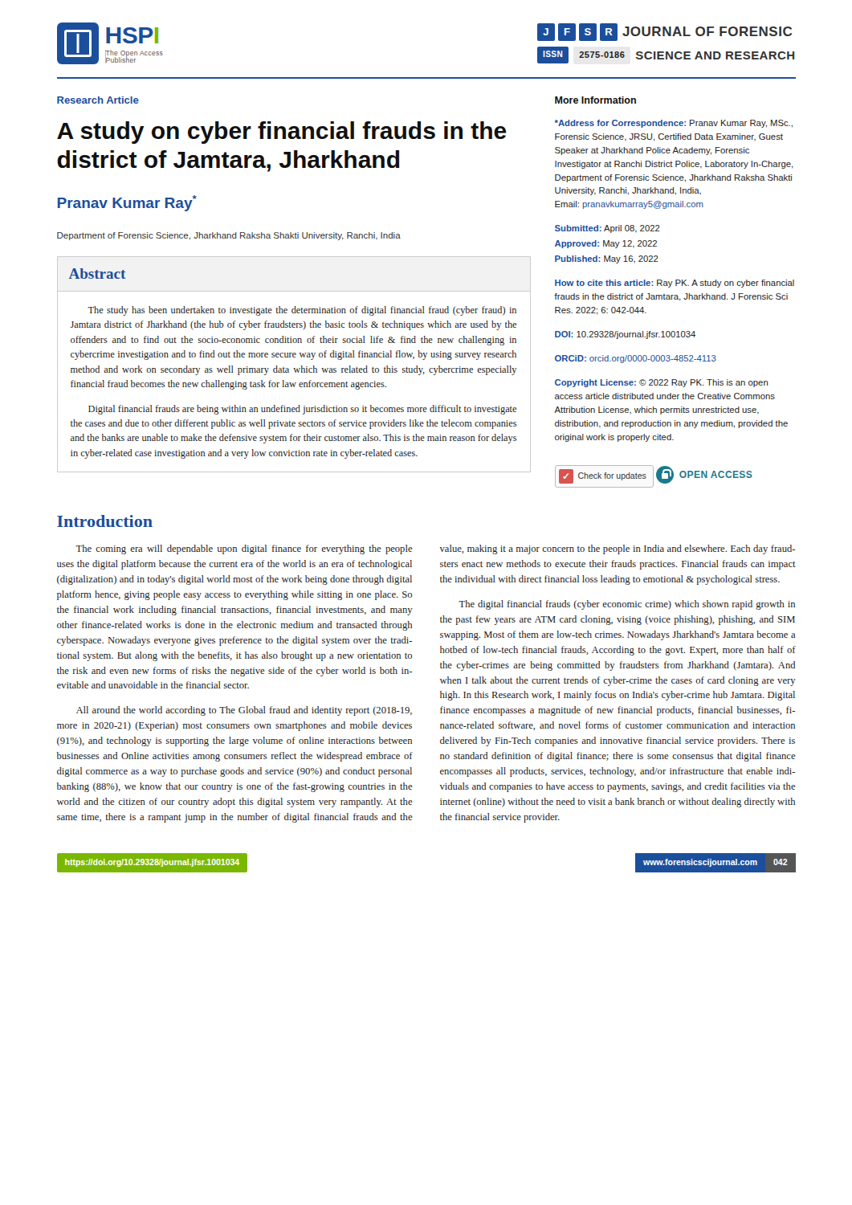HSPI
The Open Access
Publisher
JFSR
JOURNAL OF FORENSIC
ISSN 2575-0186 SCIENCE AND RESEARCH
Research Article
A study on cyber financial frauds in the district of Jamtara, Jharkhand
Pranav Kumar Ray*
Department of Forensic Science, Jharkhand Raksha Shakti University, Ranchi, India
Abstract
The study has been undertaken to investigate the determination of digital financial fraud (cyber fraud) in Jamtara district of Jharkhand (the hub of cyber fraudsters) the basic tools & techniques which are used by the offenders and to find out the socio-economic condition of their social life & find the new challenging in cybercrime investigation and to find out the more secure way of digital financial flow, by using survey research method and work on secondary as well primary data which was related to this study, cybercrime especially financial fraud becomes the new challenging task for law enforcement agencies.
Digital financial frauds are being within an undefined jurisdiction so it becomes more difficult to investigate the cases and due to other different public as well private sectors of service providers like the telecom companies and the banks are unable to make the defensive system for their customer also. This is the main reason for delays in cyber-related case investigation and a very low conviction rate in cyber-related cases.
More Information
*Address for Correspondence: Pranav Kumar Ray, MSc., Forensic Science, JRSU, Certified Data Examiner, Guest Speaker at Jharkhand Police Academy, Forensic Investigator at Ranchi District Police, Laboratory In-Charge, Department of Forensic Science, Jharkhand Raksha Shakti University, Ranchi, Jharkhand, India,
Email: pranavkumarray5@gmail.com
Submitted: April 08, 2022
Approved: May 12, 2022
Published: May 16, 2022
How to cite this article: Ray PK. A study on cyber financial frauds in the district of Jamtara, Jharkhand. J Forensic Sci Res. 2022; 6: 042-044.
DOI: 10.29328/journal.jfsr.1001034
ORCiD: orcid.org/0000-0003-4852-4113
Copyright License: © 2022 Ray PK. This is an open access article distributed under the Creative Commons Attribution License, which permits unrestricted use, distribution, and reproduction in any medium, provided the original work is properly cited.
Check for updates
OPEN ACCESS
Introduction
The coming era will dependable upon digital finance for everything the people uses the digital platform because the current era of the world is an era of technological (digitalization) and in today's digital world most of the work being done through digital platform hence, giving people easy access to everything while sitting in one place. So the financial work including financial transactions, financial investments, and many other finance-related works is done in the electronic medium and transacted through cyberspace. Nowadays everyone gives preference to the digital system over the traditional system. But along with the benefits, it has also brought up a new orientation to the risk and even new forms of risks the negative side of the cyber world is both inevitable and unavoidable in the financial sector.
All around the world according to The Global fraud and identity report (2018-19, more in 2020-21) (Experian) most consumers own smartphones and mobile devices (91%), and technology is supporting the large volume of online interactions between businesses and Online activities among consumers reflect the widespread embrace of digital commerce as a way to purchase goods and service (90%) and conduct personal banking (88%), we know that our country is one of the fast-growing countries in the world and the citizen of our country adopt this digital system very rampantly. At the same time, there is a rampant jump in the number of digital financial frauds and the value, making it a major concern to the people in India and elsewhere. Each day fraudsters enact new methods to execute their frauds practices. Financial frauds can impact the individual with direct financial loss leading to emotional & psychological stress.
The digital financial frauds (cyber economic crime) which shown rapid growth in the past few years are ATM card cloning, vising (voice phishing), phishing, and SIM swapping. Most of them are low-tech crimes. Nowadays Jharkhand's Jamtara become a hotbed of low-tech financial frauds, According to the govt. Expert, more than half of the cyber-crimes are being committed by fraudsters from Jharkhand (Jamtara). And when I talk about the current trends of cyber-crime the cases of card cloning are very high. In this Research work, I mainly focus on India's cyber-crime hub Jamtara. Digital finance encompasses a magnitude of new financial products, financial businesses, finance-related software, and novel forms of customer communication and interaction delivered by Fin-Tech companies and innovative financial service providers. There is no standard definition of digital finance; there is some consensus that digital finance encompasses all products, services, technology, and/or infrastructure that enable individuals and companies to have access to payments, savings, and credit facilities via the internet (online) without the need to visit a bank branch or without dealing directly with the financial service provider.
https://doi.org/10.29328/journal.jfsr.1001034
www.forensicscijournal.com 042